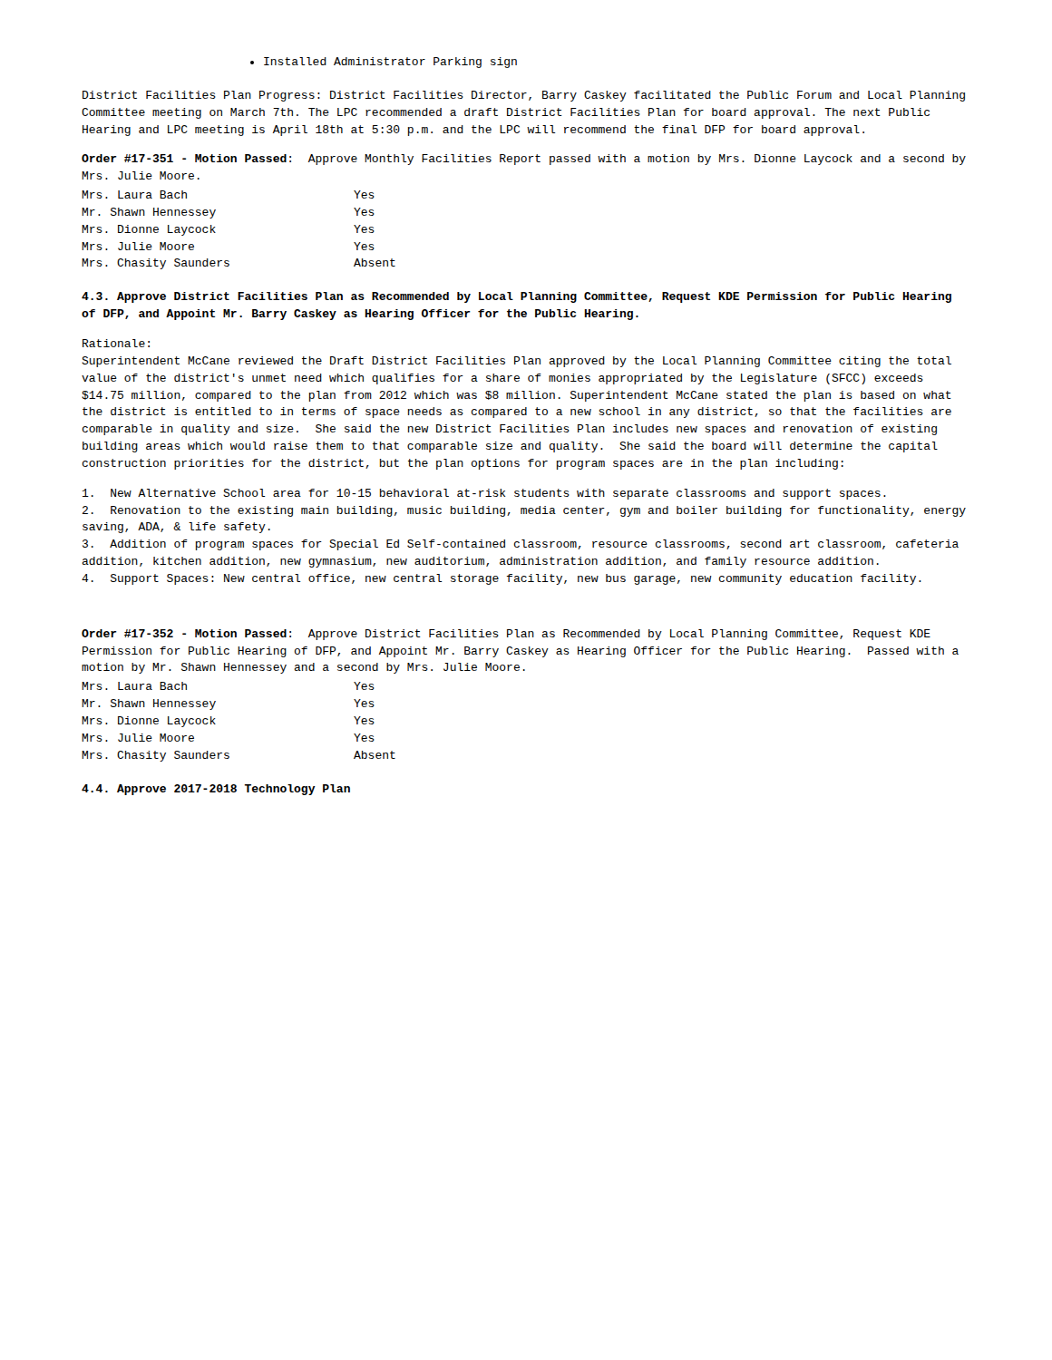Installed Administrator Parking sign
District Facilities Plan Progress: District Facilities Director, Barry Caskey facilitated the Public Forum and Local Planning Committee meeting on March 7th. The LPC recommended a draft District Facilities Plan for board approval. The next Public Hearing and LPC meeting is April 18th at 5:30 p.m. and the LPC will recommend the final DFP for board approval.
Order #17-351 - Motion Passed: Approve Monthly Facilities Report passed with a motion by Mrs. Dionne Laycock and a second by Mrs. Julie Moore.
| Mrs. Laura Bach | Yes |
| Mr. Shawn Hennessey | Yes |
| Mrs. Dionne Laycock | Yes |
| Mrs. Julie Moore | Yes |
| Mrs. Chasity Saunders | Absent |
4.3. Approve District Facilities Plan as Recommended by Local Planning Committee, Request KDE Permission for Public Hearing of DFP, and Appoint Mr. Barry Caskey as Hearing Officer for the Public Hearing.
Rationale:
Superintendent McCane reviewed the Draft District Facilities Plan approved by the Local Planning Committee citing the total value of the district's unmet need which qualifies for a share of monies appropriated by the Legislature (SFCC) exceeds $14.75 million, compared to the plan from 2012 which was $8 million. Superintendent McCane stated the plan is based on what the district is entitled to in terms of space needs as compared to a new school in any district, so that the facilities are comparable in quality and size. She said the new District Facilities Plan includes new spaces and renovation of existing building areas which would raise them to that comparable size and quality. She said the board will determine the capital construction priorities for the district, but the plan options for program spaces are in the plan including:
1. New Alternative School area for 10-15 behavioral at-risk students with separate classrooms and support spaces.
2. Renovation to the existing main building, music building, media center, gym and boiler building for functionality, energy saving, ADA, & life safety.
3. Addition of program spaces for Special Ed Self-contained classroom, resource classrooms, second art classroom, cafeteria addition, kitchen addition, new gymnasium, new auditorium, administration addition, and family resource addition.
4. Support Spaces: New central office, new central storage facility, new bus garage, new community education facility.
Order #17-352 - Motion Passed: Approve District Facilities Plan as Recommended by Local Planning Committee, Request KDE Permission for Public Hearing of DFP, and Appoint Mr. Barry Caskey as Hearing Officer for the Public Hearing. Passed with a motion by Mr. Shawn Hennessey and a second by Mrs. Julie Moore.
| Mrs. Laura Bach | Yes |
| Mr. Shawn Hennessey | Yes |
| Mrs. Dionne Laycock | Yes |
| Mrs. Julie Moore | Yes |
| Mrs. Chasity Saunders | Absent |
4.4. Approve 2017-2018 Technology Plan